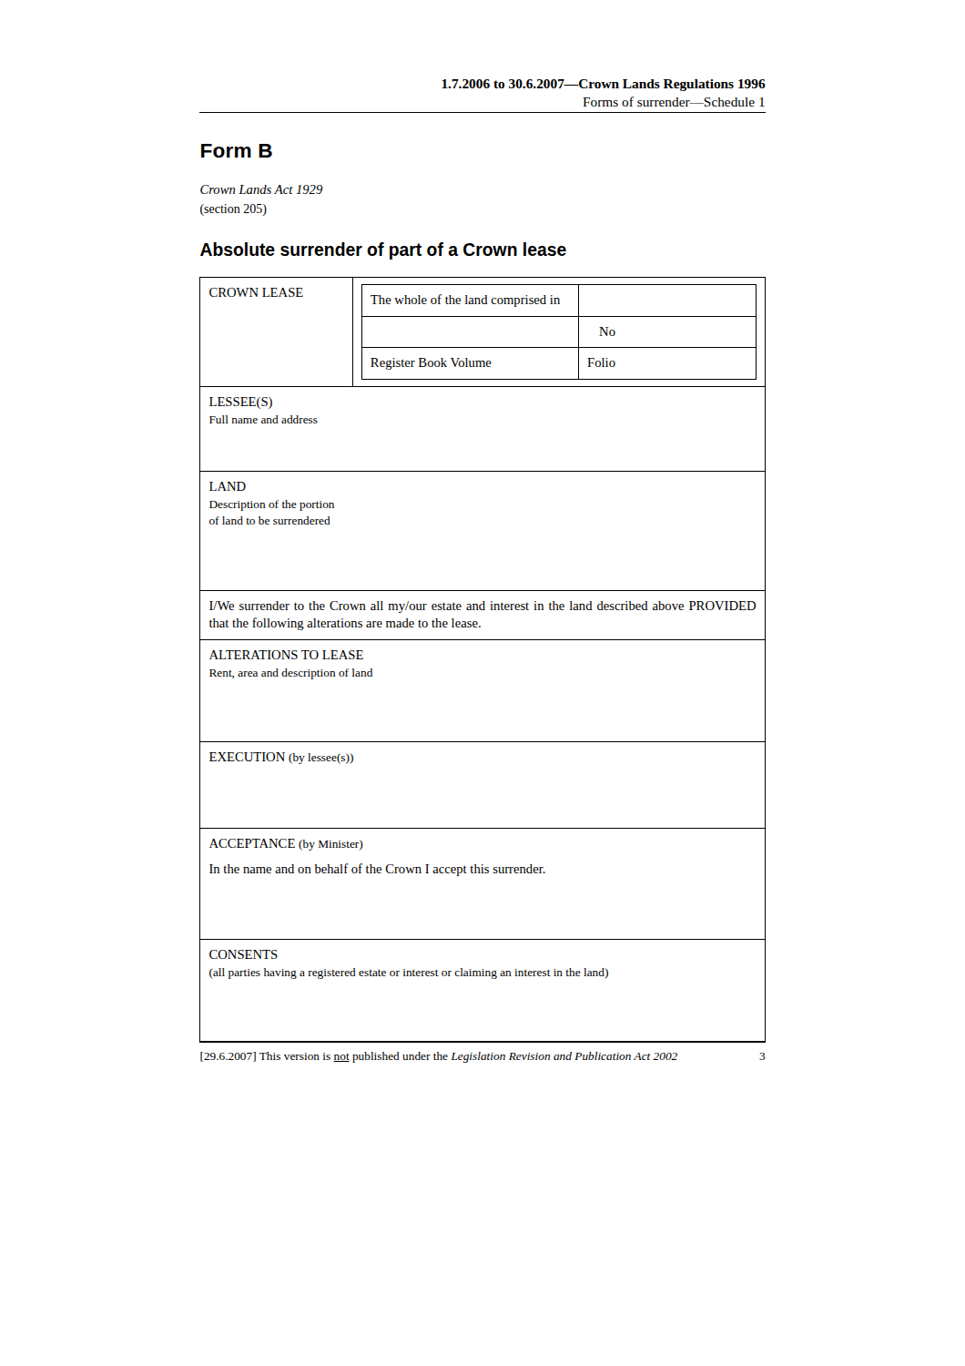1.7.2006 to 30.6.2007—Crown Lands Regulations 1996
Forms of surrender—Schedule 1
Form B
Crown Lands Act 1929
(section 205)
Absolute surrender of part of a Crown lease
| Crown Lease | / The whole of the land comprised in / / / / No / / Register Book Volume / Folio / |
| Lessee(s) Full name and address |
| Land Description of the portion of land to be surrendered |
| I/We surrender to the Crown all my/our estate and interest in the land described above PROVIDED that the following alterations are made to the lease. |
| Alterations to Lease Rent, area and description of land |
| Execution (by lessee(s)) |
| Acceptance (by Minister) In the name and on behalf of the Crown I accept this surrender. |
| Consents (all parties having a registered estate or interest or claiming an interest in the land) |
[29.6.2007] This version is not published under the Legislation Revision and Publication Act 2002
3